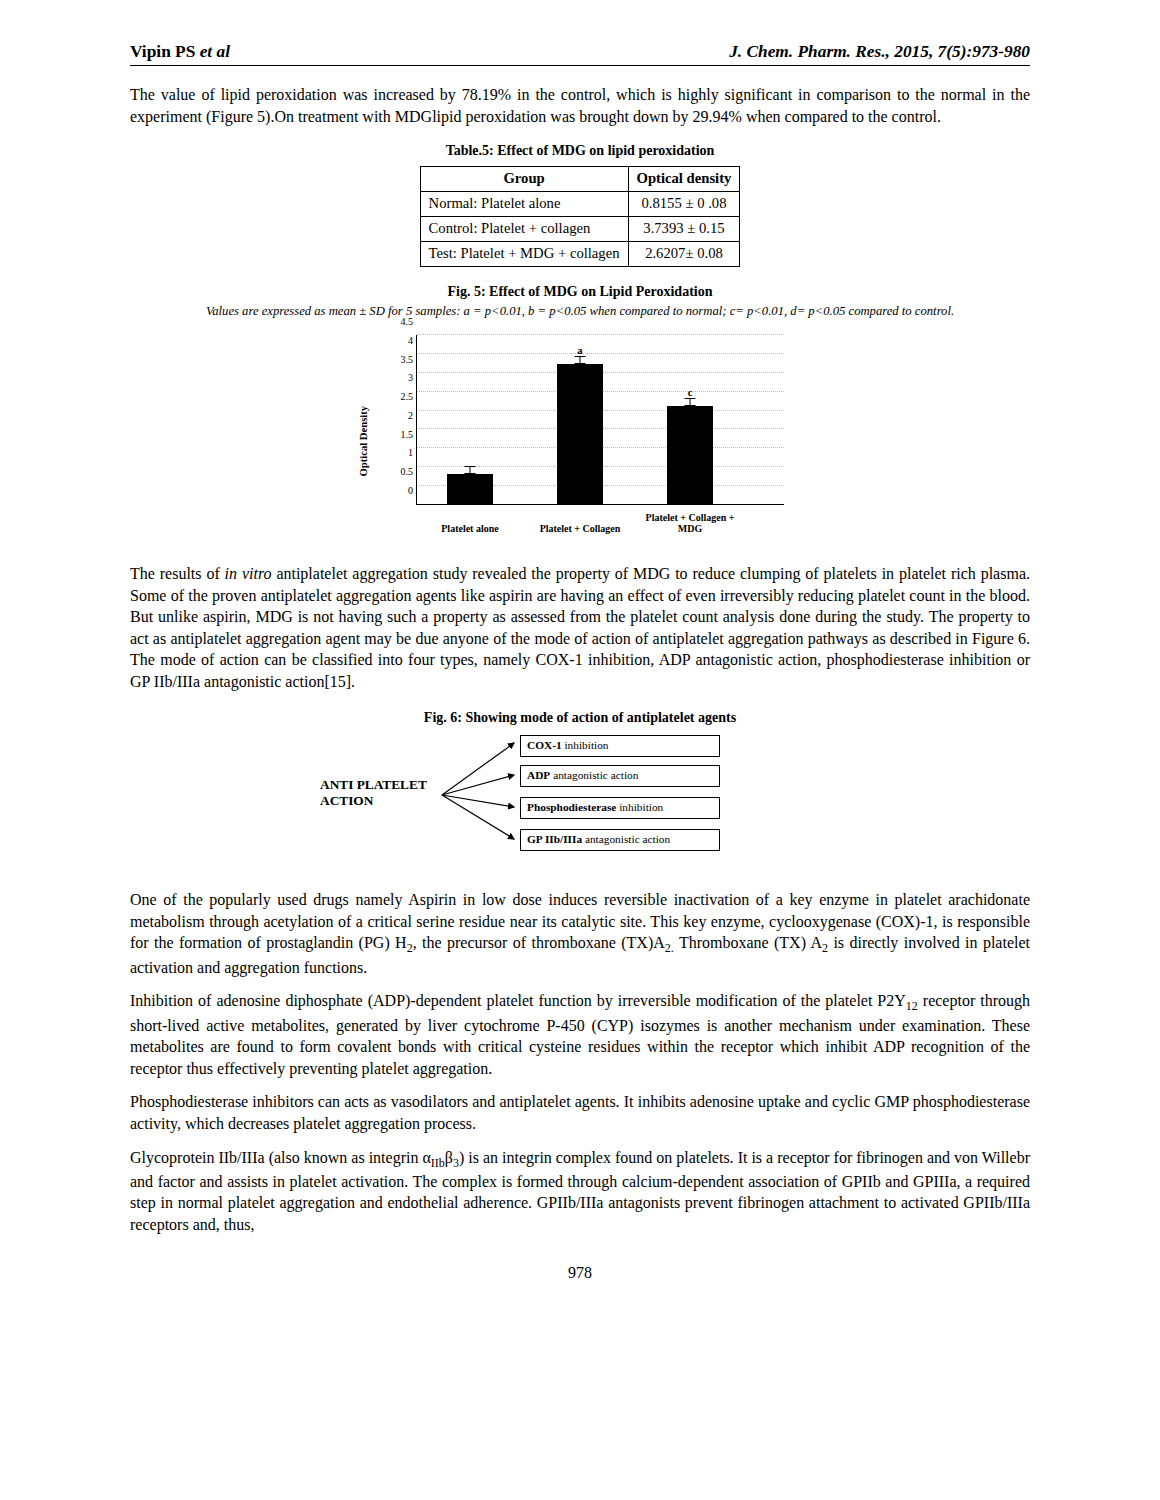Vipin PS et al
J. Chem. Pharm. Res., 2015, 7(5):973-980
The value of lipid peroxidation was increased by 78.19% in the control, which is highly significant in comparison to the normal in the experiment (Figure 5).On treatment with MDGlipid peroxidation was brought down by 29.94% when compared to the control.
Table.5: Effect of MDG on lipid peroxidation
| Group | Optical density |
| --- | --- |
| Normal: Platelet alone | 0.8155 ± 0 .08 |
| Control: Platelet + collagen | 3.7393 ± 0.15 |
| Test: Platelet + MDG + collagen | 2.6207± 0.08 |
Fig. 5: Effect of MDG on Lipid Peroxidation
Values are expressed as mean ± SD for 5 samples: a = p<0.01, b = p<0.05 when compared to normal; c= p<0.01, d= p<0.05 compared to control.
Optical Density
0
0.5
1
1.5
2
2.5
3
3.5
4
4.5
a
c
Platelet alone
Platelet + Collagen
Platelet + Collagen + MDG
The results of in vitro antiplatelet aggregation study revealed the property of MDG to reduce clumping of platelets in platelet rich plasma. Some of the proven antiplatelet aggregation agents like aspirin are having an effect of even irreversibly reducing platelet count in the blood. But unlike aspirin, MDG is not having such a property as assessed from the platelet count analysis done during the study. The property to act as antiplatelet aggregation agent may be due anyone of the mode of action of antiplatelet aggregation pathways as described in Figure 6. The mode of action can be classified into four types, namely COX-1 inhibition, ADP antagonistic action, phosphodiesterase inhibition or GP IIb/IIIa antagonistic action[15].
Fig. 6: Showing mode of action of antiplatelet agents
ANTI PLATELET
ACTION
COX-1 inhibition
ADP antagonistic action
Phosphodiesterase inhibition
GP IIb/IIIa antagonistic action
One of the popularly used drugs namely Aspirin in low dose induces reversible inactivation of a key enzyme in platelet arachidonate metabolism through acetylation of a critical serine residue near its catalytic site. This key enzyme, cyclooxygenase (COX)-1, is responsible for the formation of prostaglandin (PG) H2, the precursor of thromboxane (TX)A2. Thromboxane (TX) A2 is directly involved in platelet activation and aggregation functions.
Inhibition of adenosine diphosphate (ADP)-dependent platelet function by irreversible modification of the platelet P2Y12 receptor through short-lived active metabolites, generated by liver cytochrome P-450 (CYP) isozymes is another mechanism under examination. These metabolites are found to form covalent bonds with critical cysteine residues within the receptor which inhibit ADP recognition of the receptor thus effectively preventing platelet aggregation.
Phosphodiesterase inhibitors can acts as vasodilators and antiplatelet agents. It inhibits adenosine uptake and cyclic GMP phosphodiesterase activity, which decreases platelet aggregation process.
Glycoprotein IIb/IIIa (also known as integrin αIIbβ3) is an integrin complex found on platelets. It is a receptor for fibrinogen and von Willebr and factor and assists in platelet activation. The complex is formed through calcium-dependent association of GPIIb and GPIIIa, a required step in normal platelet aggregation and endothelial adherence. GPIIb/IIIa antagonists prevent fibrinogen attachment to activated GPIIb/IIIa receptors and, thus,
978